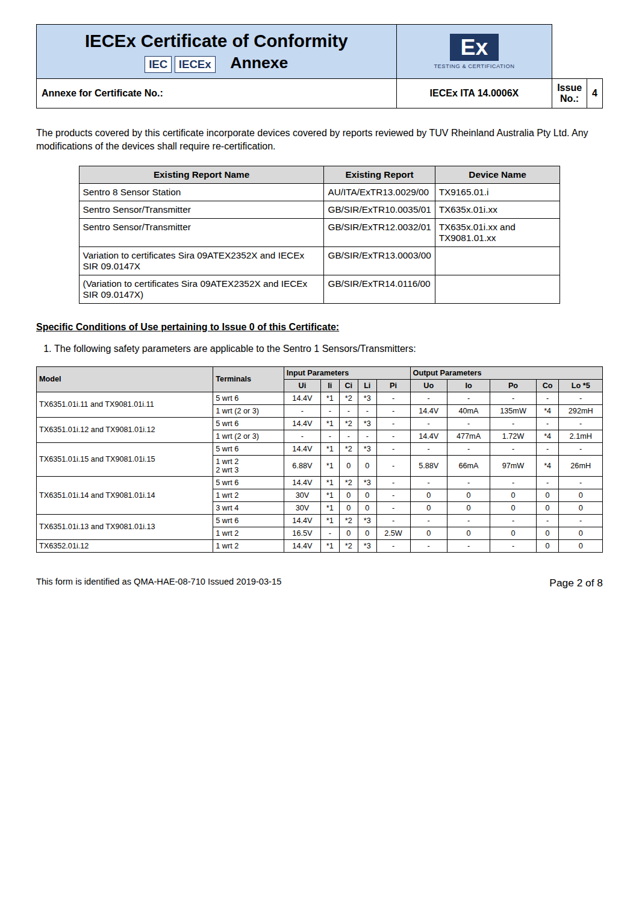| IECEx Certificate of Conformity IEC IECEx Annexe | Ex TESTING & CERTIFICATION |
| Annexe for Certificate No.: | IECEx ITA 14.0006X | Issue No.: | 4 |
The products covered by this certificate incorporate devices covered by reports reviewed by TUV Rheinland Australia Pty Ltd. Any modifications of the devices shall require re-certification.
| Existing Report Name | Existing Report | Device Name |
| --- | --- | --- |
| Sentro 8 Sensor Station | AU/ITA/ExTR13.0029/00 | TX9165.01.i |
| Sentro Sensor/Transmitter | GB/SIR/ExTR10.0035/01 | TX635x.01i.xx |
| Sentro Sensor/Transmitter | GB/SIR/ExTR12.0032/01 | TX635x.01i.xx and TX9081.01.xx |
| Variation to certificates Sira 09ATEX2352X and IECEx SIR 09.0147X | GB/SIR/ExTR13.0003/00 | |
| (Variation to certificates Sira 09ATEX2352X and IECEx SIR 09.0147X) | GB/SIR/ExTR14.0116/00 | |
Specific Conditions of Use pertaining to Issue 0 of this Certificate:
The following safety parameters are applicable to the Sentro 1 Sensors/Transmitters:
| Model | Terminals | Input Parameters | Output Parameters |
| --- | --- | --- | --- |
| Ui | Ii | Ci | Li | Pi | Uo | Io | Po | Co | Lo *5 |
| TX6351.01i.11 and TX9081.01i.11 | 5 wrt 6 | 14.4V | *1 | *2 | *3 | - | - | - | - | - | - |
| 1 wrt (2 or 3) | - | - | - | - | - | 14.4V | 40mA | 135mW | *4 | 292mH |
| TX6351.01i.12 and TX9081.01i.12 | 5 wrt 6 | 14.4V | *1 | *2 | *3 | - | - | - | - | - | - |
| 1 wrt (2 or 3) | - | - | - | - | - | 14.4V | 477mA | 1.72W | *4 | 2.1mH |
| TX6351.01i.15 and TX9081.01i.15 | 5 wrt 6 | 14.4V | *1 | *2 | *3 | - | - | - | - | - | - |
| 1 wrt 2 2 wrt 3 | 6.88V | *1 | 0 | 0 | - | 5.88V | 66mA | 97mW | *4 | 26mH |
| TX6351.01i.14 and TX9081.01i.14 | 5 wrt 6 | 14.4V | *1 | *2 | *3 | - | - | - | - | - | - |
| 1 wrt 2 | 30V | *1 | 0 | 0 | - | 0 | 0 | 0 | 0 | 0 |
| 3 wrt 4 | 30V | *1 | 0 | 0 | - | 0 | 0 | 0 | 0 | 0 |
| TX6351.01i.13 and TX9081.01i.13 | 5 wrt 6 | 14.4V | *1 | *2 | *3 | - | - | - | - | - | - |
| 1 wrt 2 | 16.5V | - | 0 | 0 | 2.5W | 0 | 0 | 0 | 0 | 0 |
| TX6352.01i.12 | 1 wrt 2 | 14.4V | *1 | *2 | *3 | - | - | - | - | 0 | 0 |
This form is identified as QMA-HAE-08-710 Issued 2019-03-15
Page 2 of 8